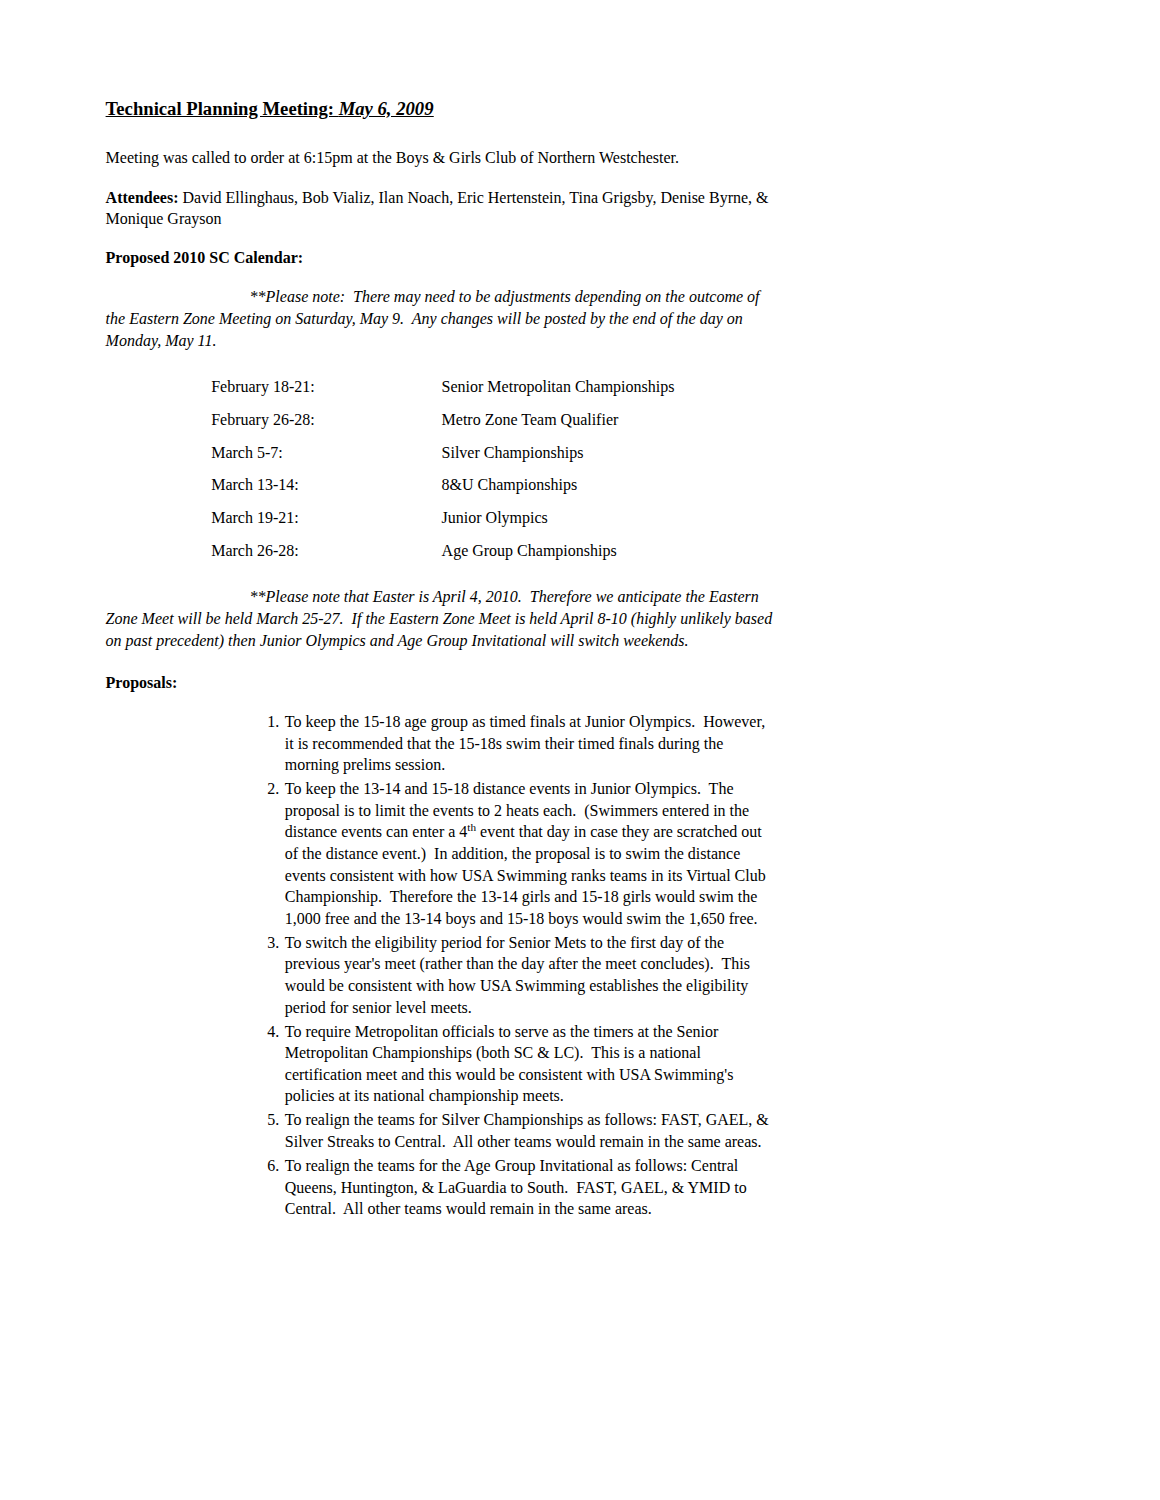Technical Planning Meeting: May 6, 2009
Meeting was called to order at 6:15pm at the Boys & Girls Club of Northern Westchester.
Attendees: David Ellinghaus, Bob Vializ, Ilan Noach, Eric Hertenstein, Tina Grigsby, Denise Byrne, & Monique Grayson
Proposed 2010 SC Calendar:
**Please note: There may need to be adjustments depending on the outcome of the Eastern Zone Meeting on Saturday, May 9. Any changes will be posted by the end of the day on Monday, May 11.
| February 18-21: | Senior Metropolitan Championships |
| February 26-28: | Metro Zone Team Qualifier |
| March 5-7: | Silver Championships |
| March 13-14: | 8&U Championships |
| March 19-21: | Junior Olympics |
| March 26-28: | Age Group Championships |
**Please note that Easter is April 4, 2010. Therefore we anticipate the Eastern Zone Meet will be held March 25-27. If the Eastern Zone Meet is held April 8-10 (highly unlikely based on past precedent) then Junior Olympics and Age Group Invitational will switch weekends.
Proposals:
To keep the 15-18 age group as timed finals at Junior Olympics. However, it is recommended that the 15-18s swim their timed finals during the morning prelims session.
To keep the 13-14 and 15-18 distance events in Junior Olympics. The proposal is to limit the events to 2 heats each. (Swimmers entered in the distance events can enter a 4th event that day in case they are scratched out of the distance event.) In addition, the proposal is to swim the distance events consistent with how USA Swimming ranks teams in its Virtual Club Championship. Therefore the 13-14 girls and 15-18 girls would swim the 1,000 free and the 13-14 boys and 15-18 boys would swim the 1,650 free.
To switch the eligibility period for Senior Mets to the first day of the previous year's meet (rather than the day after the meet concludes). This would be consistent with how USA Swimming establishes the eligibility period for senior level meets.
To require Metropolitan officials to serve as the timers at the Senior Metropolitan Championships (both SC & LC). This is a national certification meet and this would be consistent with USA Swimming's policies at its national championship meets.
To realign the teams for Silver Championships as follows: FAST, GAEL, & Silver Streaks to Central. All other teams would remain in the same areas.
To realign the teams for the Age Group Invitational as follows: Central Queens, Huntington, & LaGuardia to South. FAST, GAEL, & YMID to Central. All other teams would remain in the same areas.